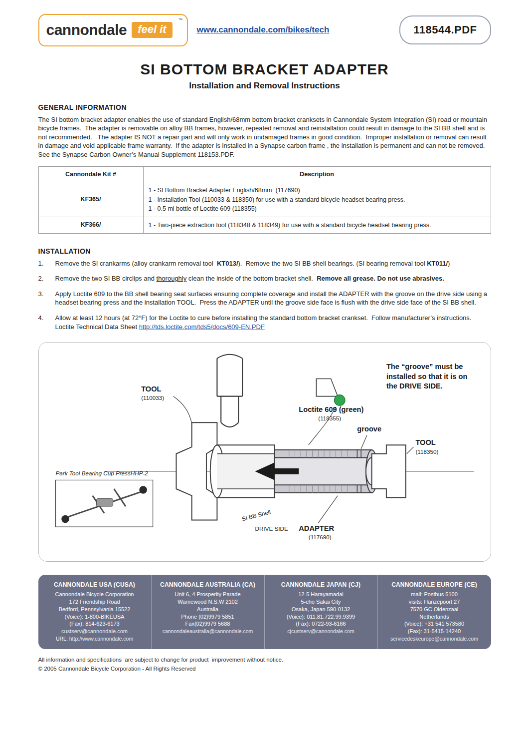™ cannondale feel it
www.cannondale.com/bikes/tech
118544.PDF
SI BOTTOM BRACKET ADAPTER
Installation and Removal Instructions
GENERAL INFORMATION
The SI bottom bracket adapter enables the use of standard English/68mm bottom bracket cranksets in Cannondale System Integration (SI) road or mountain bicycle frames. The adapter is removable on alloy BB frames, however, repeated removal and reinstallation could result in damage to the SI BB shell and is not recommended. The adapter IS NOT a repair part and will only work in undamaged frames in good condition. Improper installation or removal can result in damage and void applicable frame warranty. If the adapter is installed in a Synapse carbon frame , the installation is permanent and can not be removed. See the Synapse Carbon Owner’s Manual Supplement 118153.PDF.
| Cannondale Kit # | Description |
| --- | --- |
| KF365/ | 1 - SI Bottom Bracket Adapter English/68mm (117690) 1 - Installation Tool (110033 & 118350) for use with a standard bicycle headset bearing press. 1 - 0.5 ml bottle of Loctite 609 (118355) |
| KF366/ | 1 - Two-piece extraction tool (118348 & 118349) for use with a standard bicycle headset bearing press. |
INSTALLATION
Remove the SI crankarms (alloy crankarm removal tool KT013/). Remove the two SI BB shell bearings. (SI bearing removal tool KT011/)
Remove the two SI BB circlips and thoroughly clean the inside of the bottom bracket shell. Remove all grease. Do not use abrasives.
Apply Loctite 609 to the BB shell bearing seat surfaces ensuring complete coverage and install the ADAPTER with the groove on the drive side using a headset bearing press and the installation TOOL. Press the ADAPTER until the groove side face is flush with the drive side face of the SI BB shell.
Allow at least 12 hours (at 72°F) for the Loctite to cure before installing the standard bottom bracket crankset. Follow manufacturer’s instructions. Loctite Technical Data Sheet http://tds.loctite.com/tds5/docs/609-EN.PDF
TOOL (110033) Loctite 609 (green) (118355) groove TOOL (118350) ADAPTER (117690) SI BB Shell DRIVE SIDE The “groove” must be installed so that it is on the DRIVE SIDE. Park Tool Bearing Cup PressHHP-2
CANNONDALE USA (CUSA)
Cannondale Bicycle Corporation
172 Friendship Road
Bedford, Pennsylvania 15522
(Voice): 1-800-BIKEUSA
(Fax): 814-623-6173
custserv@cannondale.com
URL: http://www.cannondale.com
CANNONDALE AUSTRALIA (CA)
Unit 6, 4 Prosperity Parade
Warriewood N.S.W 2102
Australia
Phone (02)9979 5851
Fax(02)9979 5688
cannondaleaustralia@cannondale.com
CANNONDALE JAPAN (CJ)
12-5 Harayamadai
5-cho Sakai City
Osaka, Japan 590-0132
(Voice): 011.81.722.99.9399
(Fax): 0722-93-6166
cjcustserv@cannondale.com
CANNONDALE EUROPE (CE)
mail: Postbus 5100
visits: Hanzepoort 27
7570 GC Oldenzaal
Netherlands
(Voice): +31 541 573580
(Fax): 31-5415-14240
servicedeskeurope@cannondale.com
All information and specifications are subject to change for product improvement without notice.
© 2005 Cannondale Bicycle Corporation - All Rights Reserved